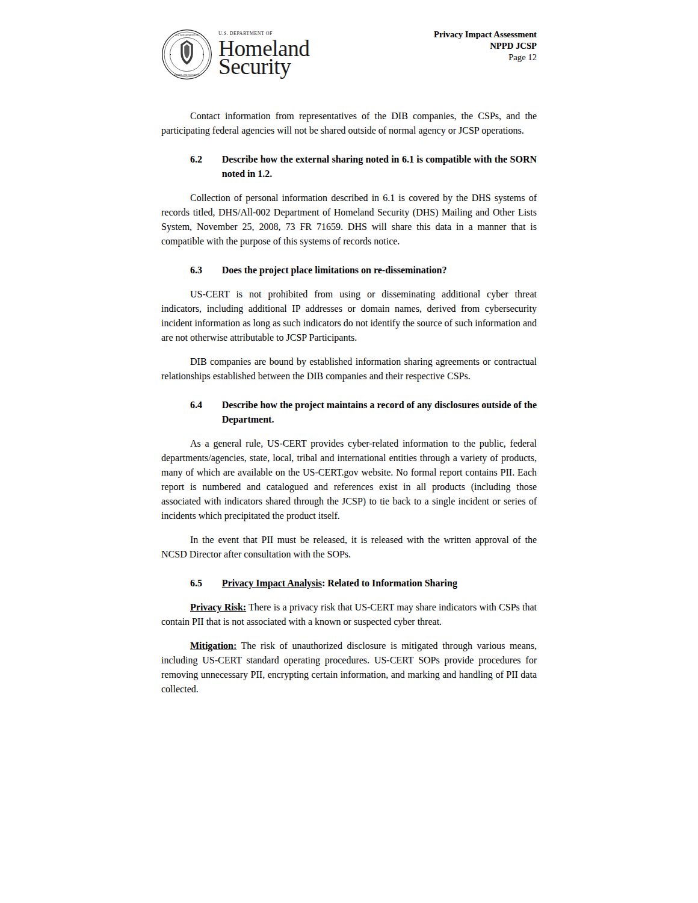U.S. DEPARTMENT OF HOMELAND SECURITY
U.S. DEPARTMENT OF
Homeland
Security
Privacy Impact Assessment
NPPD JCSP
Page 12
Contact information from representatives of the DIB companies, the CSPs, and the participating federal agencies will not be shared outside of normal agency or JCSP operations.
6.2 Describe how the external sharing noted in 6.1 is compatible with the SORN noted in 1.2.
Collection of personal information described in 6.1 is covered by the DHS systems of records titled, DHS/All-002 Department of Homeland Security (DHS) Mailing and Other Lists System, November 25, 2008, 73 FR 71659. DHS will share this data in a manner that is compatible with the purpose of this systems of records notice.
6.3 Does the project place limitations on re-dissemination?
US-CERT is not prohibited from using or disseminating additional cyber threat indicators, including additional IP addresses or domain names, derived from cybersecurity incident information as long as such indicators do not identify the source of such information and are not otherwise attributable to JCSP Participants.
DIB companies are bound by established information sharing agreements or contractual relationships established between the DIB companies and their respective CSPs.
6.4 Describe how the project maintains a record of any disclosures outside of the Department.
As a general rule, US-CERT provides cyber-related information to the public, federal departments/agencies, state, local, tribal and international entities through a variety of products, many of which are available on the US-CERT.gov website. No formal report contains PII. Each report is numbered and catalogued and references exist in all products (including those associated with indicators shared through the JCSP) to tie back to a single incident or series of incidents which precipitated the product itself.
In the event that PII must be released, it is released with the written approval of the NCSD Director after consultation with the SOPs.
6.5 Privacy Impact Analysis: Related to Information Sharing
Privacy Risk: There is a privacy risk that US-CERT may share indicators with CSPs that contain PII that is not associated with a known or suspected cyber threat.
Mitigation: The risk of unauthorized disclosure is mitigated through various means, including US-CERT standard operating procedures. US-CERT SOPs provide procedures for removing unnecessary PII, encrypting certain information, and marking and handling of PII data collected.